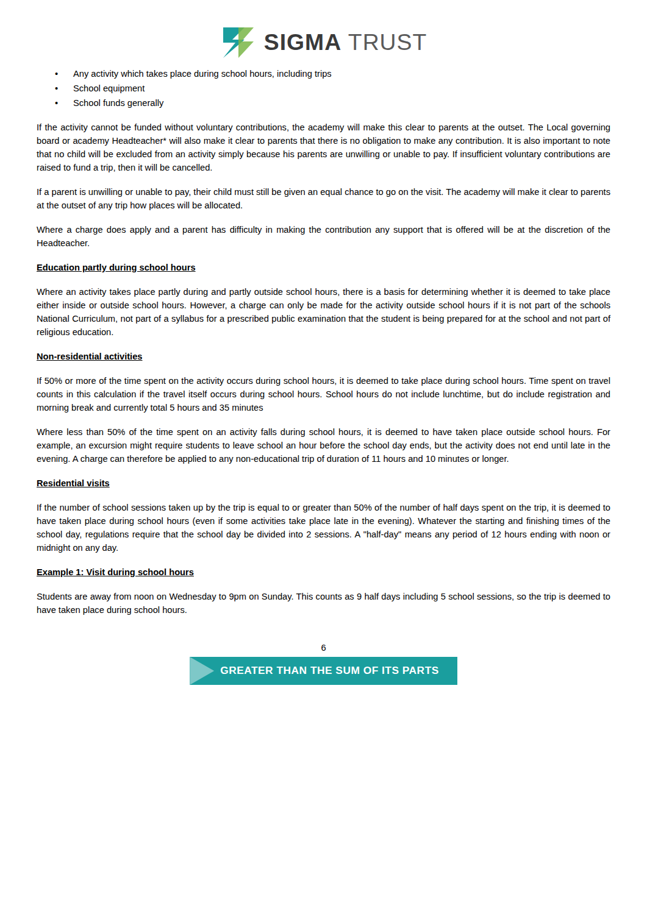SIGMA TRUST
Any activity which takes place during school hours, including trips
School equipment
School funds generally
If the activity cannot be funded without voluntary contributions, the academy will make this clear to parents at the outset. The Local governing board or academy Headteacher* will also make it clear to parents that there is no obligation to make any contribution. It is also important to note that no child will be excluded from an activity simply because his parents are unwilling or unable to pay. If insufficient voluntary contributions are raised to fund a trip, then it will be cancelled.
If a parent is unwilling or unable to pay, their child must still be given an equal chance to go on the visit. The academy will make it clear to parents at the outset of any trip how places will be allocated.
Where a charge does apply and a parent has difficulty in making the contribution any support that is offered will be at the discretion of the Headteacher.
Education partly during school hours
Where an activity takes place partly during and partly outside school hours, there is a basis for determining whether it is deemed to take place either inside or outside school hours. However, a charge can only be made for the activity outside school hours if it is not part of the schools National Curriculum, not part of a syllabus for a prescribed public examination that the student is being prepared for at the school and not part of religious education.
Non-residential activities
If 50% or more of the time spent on the activity occurs during school hours, it is deemed to take place during school hours. Time spent on travel counts in this calculation if the travel itself occurs during school hours. School hours do not include lunchtime, but do include registration and morning break and currently total 5 hours and 35 minutes
Where less than 50% of the time spent on an activity falls during school hours, it is deemed to have taken place outside school hours. For example, an excursion might require students to leave school an hour before the school day ends, but the activity does not end until late in the evening. A charge can therefore be applied to any non-educational trip of duration of 11 hours and 10 minutes or longer.
Residential visits
If the number of school sessions taken up by the trip is equal to or greater than 50% of the number of half days spent on the trip, it is deemed to have taken place during school hours (even if some activities take place late in the evening). Whatever the starting and finishing times of the school day, regulations require that the school day be divided into 2 sessions. A "half-day" means any period of 12 hours ending with noon or midnight on any day.
Example 1: Visit during school hours
Students are away from noon on Wednesday to 9pm on Sunday. This counts as 9 half days including 5 school sessions, so the trip is deemed to have taken place during school hours.
6
GREATER THAN THE SUM OF ITS PARTS